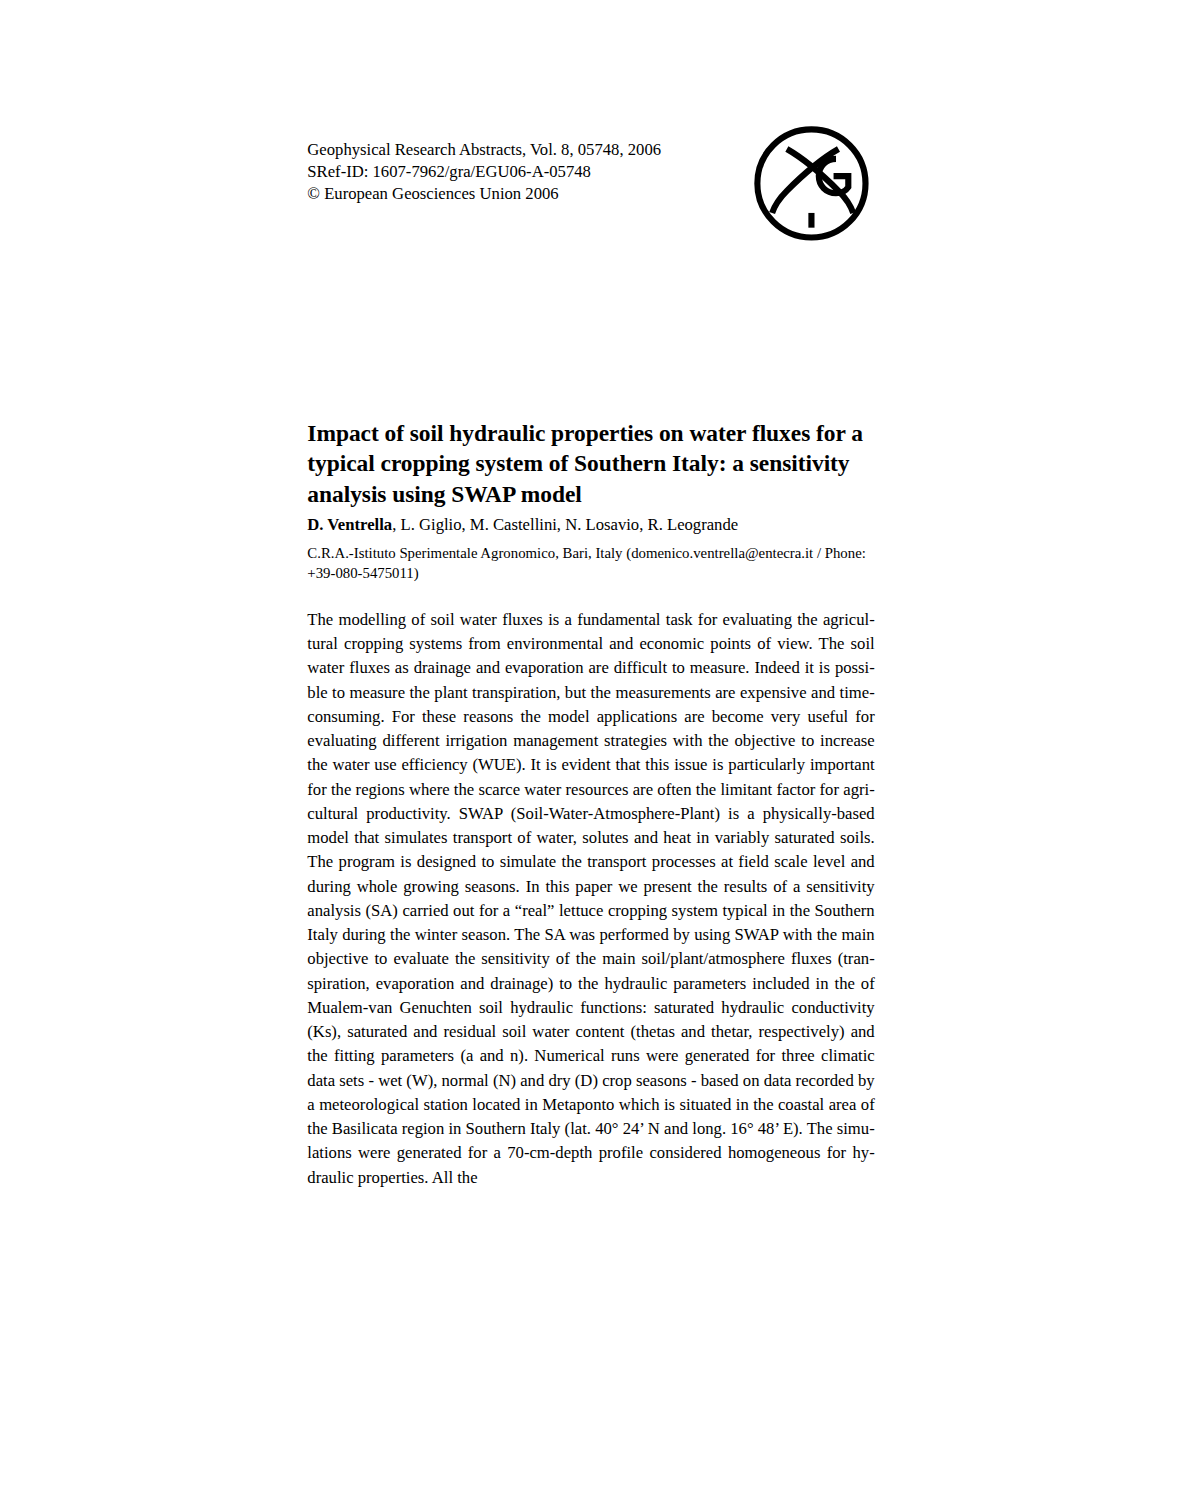Geophysical Research Abstracts, Vol. 8, 05748, 2006
SRef-ID: 1607-7962/gra/EGU06-A-05748
© European Geosciences Union 2006
Impact of soil hydraulic properties on water fluxes for a typical cropping system of Southern Italy: a sensitivity analysis using SWAP model
D. Ventrella, L. Giglio, M. Castellini, N. Losavio, R. Leogrande
C.R.A.-Istituto Sperimentale Agronomico, Bari, Italy (domenico.ventrella@entecra.it / Phone: +39-080-5475011)
The modelling of soil water fluxes is a fundamental task for evaluating the agricultural cropping systems from environmental and economic points of view. The soil water fluxes as drainage and evaporation are difficult to measure. Indeed it is possible to measure the plant transpiration, but the measurements are expensive and time-consuming. For these reasons the model applications are become very useful for evaluating different irrigation management strategies with the objective to increase the water use efficiency (WUE). It is evident that this issue is particularly important for the regions where the scarce water resources are often the limitant factor for agricultural productivity. SWAP (Soil-Water-Atmosphere-Plant) is a physically-based model that simulates transport of water, solutes and heat in variably saturated soils. The program is designed to simulate the transport processes at field scale level and during whole growing seasons. In this paper we present the results of a sensitivity analysis (SA) carried out for a “real” lettuce cropping system typical in the Southern Italy during the winter season. The SA was performed by using SWAP with the main objective to evaluate the sensitivity of the main soil/plant/atmosphere fluxes (transpiration, evaporation and drainage) to the hydraulic parameters included in the of Mualem-van Genuchten soil hydraulic functions: saturated hydraulic conductivity (Ks), saturated and residual soil water content (thetas and thetar, respectively) and the fitting parameters (a and n). Numerical runs were generated for three climatic data sets - wet (W), normal (N) and dry (D) crop seasons - based on data recorded by a meteorological station located in Metaponto which is situated in the coastal area of the Basilicata region in Southern Italy (lat. 40° 24’ N and long. 16° 48’ E). The simulations were generated for a 70-cm-depth profile considered homogeneous for hydraulic properties. All the